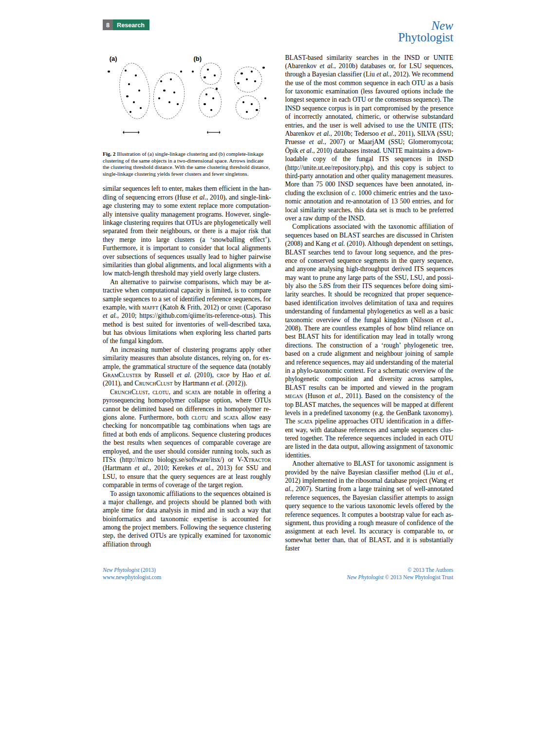8
Research
New Phytologist
(a) (b)
Fig. 2 Illustration of (a) single-linkage clustering and (b) complete-linkage clustering of the same objects in a two-dimensional space. Arrows indicate the clustering threshold distance. With the same clustering threshold distance, single-linkage clustering yields fewer clusters and fewer singletons.
similar sequences left to enter, makes them efficient in the handling of sequencing errors (Huse et al., 2010), and single-linkage clustering may to some extent replace more computationally intensive quality management programs. However, single-linkage clustering requires that OTUs are phylogenetically well separated from their neighbours, or there is a major risk that they merge into large clusters (a ‘snowballing effect’). Furthermore, it is important to consider that local alignments over subsections of sequences usually lead to higher pairwise similarities than global alignments, and local alignments with a low match-length threshold may yield overly large clusters.
An alternative to pairwise comparisons, which may be attractive when computational capacity is limited, is to compare sample sequences to a set of identified reference sequences, for example, with mafft (Katoh & Frith, 2012) or qiime (Caporaso et al., 2010; https://github.com/qiime/its-reference-otus). This method is best suited for inventories of well-described taxa, but has obvious limitations when exploring less charted parts of the fungal kingdom.
An increasing number of clustering programs apply other similarity measures than absolute distances, relying on, for example, the grammatical structure of the sequence data (notably GramCluster by Russell et al. (2010), crop by Hao et al. (2011), and CrunchClust by Hartmann et al. (2012)).
CrunchClust, clotu, and scata are notable in offering a pyrosequencing homopolymer collapse option, where OTUs cannot be delimited based on differences in homopolymer regions alone. Furthermore, both clotu and scata allow easy checking for noncompatible tag combinations when tags are fitted at both ends of amplicons. Sequence clustering produces the best results when sequences of comparable coverage are employed, and the user should consider running tools, such as ITSx (http://micro biology.se/software/itsx/) or V-Xtractor (Hartmann et al., 2010; Kerekes et al., 2013) for SSU and LSU, to ensure that the query sequences are at least roughly comparable in terms of coverage of the target region.
To assign taxonomic affiliations to the sequences obtained is a major challenge, and projects should be planned both with ample time for data analysis in mind and in such a way that bioinformatics and taxonomic expertise is accounted for among the project members. Following the sequence clustering step, the derived OTUs are typically examined for taxonomic affiliation through
BLAST-based similarity searches in the INSD or UNITE (Abarenkov et al., 2010b) databases or, for LSU sequences, through a Bayesian classifier (Liu et al., 2012). We recommend the use of the most common sequence in each OTU as a basis for taxonomic examination (less favoured options include the longest sequence in each OTU or the consensus sequence). The INSD sequence corpus is in part compromised by the presence of incorrectly annotated, chimeric, or otherwise substandard entries, and the user is well advised to use the UNITE (ITS; Abarenkov et al., 2010b; Tedersoo et al., 2011), SILVA (SSU; Pruesse et al., 2007) or MaarjAM (SSU; Glomeromycota; Öpik et al., 2010) databases instead. UNITE maintains a downloadable copy of the fungal ITS sequences in INSD (http://unite.ut.ee/repository.php), and this copy is subject to third-party annotation and other quality management measures. More than 75 000 INSD sequences have been annotated, including the exclusion of c. 1000 chimeric entries and the taxonomic annotation and re-annotation of 13 500 entries, and for local similarity searches, this data set is much to be preferred over a raw dump of the INSD.
Complications associated with the taxonomic affiliation of sequences based on BLAST searches are discussed in Christen (2008) and Kang et al. (2010). Although dependent on settings, BLAST searches tend to favour long sequence, and the presence of conserved sequence segments in the query sequence, and anyone analysing high-throughput derived ITS sequences may want to prune any large parts of the SSU, LSU, and possibly also the 5.8S from their ITS sequences before doing similarity searches. It should be recognized that proper sequence-based identification involves delimitation of taxa and requires understanding of fundamental phylogenetics as well as a basic taxonomic overview of the fungal kingdom (Nilsson et al., 2008). There are countless examples of how blind reliance on best BLAST hits for identification may lead in totally wrong directions. The construction of a ‘rough’ phylogenetic tree, based on a crude alignment and neighbour joining of sample and reference sequences, may aid understanding of the material in a phylo-taxonomic context. For a schematic overview of the phylogenetic composition and diversity across samples, BLAST results can be imported and viewed in the program megan (Huson et al., 2011). Based on the consistency of the top BLAST matches, the sequences will be mapped at different levels in a predefined taxonomy (e.g. the GenBank taxonomy). The scata pipeline approaches OTU identification in a different way, with database references and sample sequences clustered together. The reference sequences included in each OTU are listed in the data output, allowing assignment of taxonomic identities.
Another alternative to BLAST for taxonomic assignment is provided by the naïve Bayesian classifier method (Liu et al., 2012) implemented in the ribosomal database project (Wang et al., 2007). Starting from a large training set of well-annotated reference sequences, the Bayesian classifier attempts to assign query sequence to the various taxonomic levels offered by the reference sequences. It computes a bootstrap value for each assignment, thus providing a rough measure of confidence of the assignment at each level. Its accuracy is comparable to, or somewhat better than, that of BLAST, and it is substantially faster
New Phytologist (2013)
www.newphytologist.com
© 2013 The Authors
New Phytologist © 2013 New Phytologist Trust